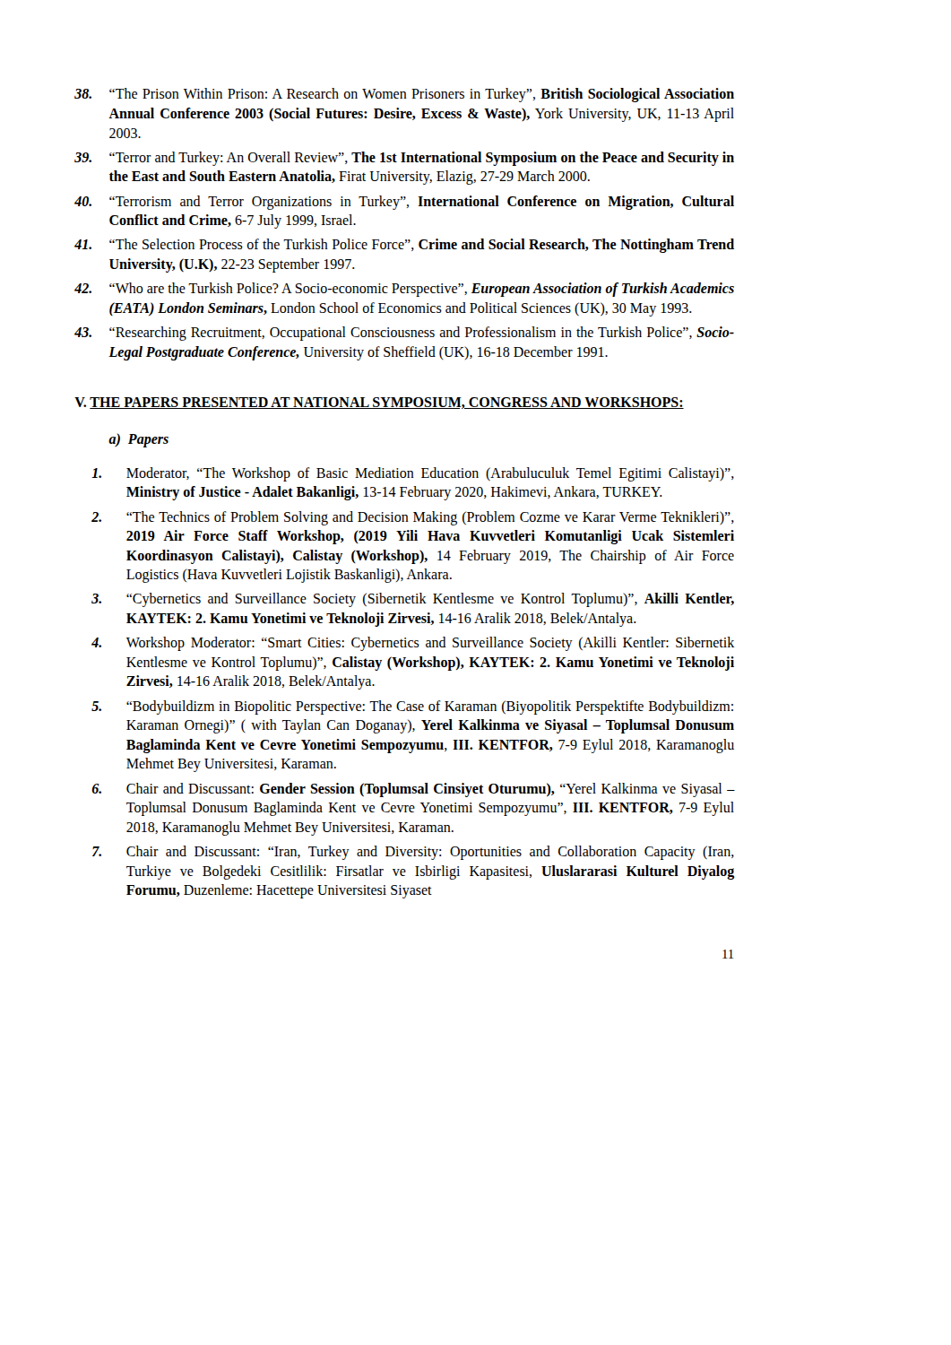38.“The Prison Within Prison: A Research on Women Prisoners in Turkey”, British Sociological Association Annual Conference 2003 (Social Futures: Desire, Excess & Waste), York University, UK, 11-13 April 2003.
39.“Terror and Turkey: An Overall Review”, The 1st International Symposium on the Peace and Security in the East and South Eastern Anatolia, Firat University, Elazig, 27-29 March 2000.
40.“Terrorism and Terror Organizations in Turkey”, International Conference on Migration, Cultural Conflict and Crime, 6-7 July 1999, Israel.
41.“The Selection Process of the Turkish Police Force”, Crime and Social Research, The Nottingham Trend University, (U.K), 22-23 September 1997.
42.“Who are the Turkish Police? A Socio-economic Perspective”, European Association of Turkish Academics (EATA) London Seminars, London School of Economics and Political Sciences (UK), 30 May 1993.
43.“Researching Recruitment, Occupational Consciousness and Professionalism in the Turkish Police”, Socio-Legal Postgraduate Conference, University of Sheffield (UK), 16-18 December 1991.
V. THE PAPERS PRESENTED AT NATIONAL SYMPOSIUM, CONGRESS AND WORKSHOPS:
a) Papers
1. Moderator, “The Workshop of Basic Mediation Education (Arabuluculuk Temel Egitimi Calistayi)”, Ministry of Justice - Adalet Bakanligi, 13-14 February 2020, Hakimevi, Ankara, TURKEY.
2.“The Technics of Problem Solving and Decision Making (Problem Cozme ve Karar Verme Teknikleri)”, 2019 Air Force Staff Workshop, (2019 Yili Hava Kuvvetleri Komutanligi Ucak Sistemleri Koordinasyon Calistayi), Calistay (Workshop), 14 February 2019, The Chairship of Air Force Logistics (Hava Kuvvetleri Lojistik Baskanligi), Ankara.
3.“Cybernetics and Surveillance Society (Sibernetik Kentlesme ve Kontrol Toplumu)”, Akilli Kentler, KAYTEK: 2. Kamu Yonetimi ve Teknoloji Zirvesi, 14-16 Aralik 2018, Belek/Antalya.
4. Workshop Moderator: “Smart Cities: Cybernetics and Surveillance Society (Akilli Kentler: Sibernetik Kentlesme ve Kontrol Toplumu)”, Calistay (Workshop), KAYTEK: 2. Kamu Yonetimi ve Teknoloji Zirvesi, 14-16 Aralik 2018, Belek/Antalya.
5.“Bodybuildizm in Biopolitic Perspective: The Case of Karaman (Biyopolitik Perspektifte Bodybuildizm: Karaman Ornegi)” ( with Taylan Can Doganay), Yerel Kalkinma ve Siyasal – Toplumsal Donusum Baglaminda Kent ve Cevre Yonetimi Sempozyumu, III. KENTFOR, 7-9 Eylul 2018, Karamanoglu Mehmet Bey Universitesi, Karaman.
6. Chair and Discussant: Gender Session (Toplumsal Cinsiyet Oturumu), “Yerel Kalkinma ve Siyasal – Toplumsal Donusum Baglaminda Kent ve Cevre Yonetimi Sempozyumu”, III. KENTFOR, 7-9 Eylul 2018, Karamanoglu Mehmet Bey Universitesi, Karaman.
7. Chair and Discussant: “Iran, Turkey and Diversity: Oportunities and Collaboration Capacity (Iran, Turkiye ve Bolgedeki Cesitlilik: Firsatlar ve Isbirligi Kapasitesi, Uluslararasi Kulturel Diyalog Forumu, Duzenleme: Hacettepe Universitesi Siyaset
11